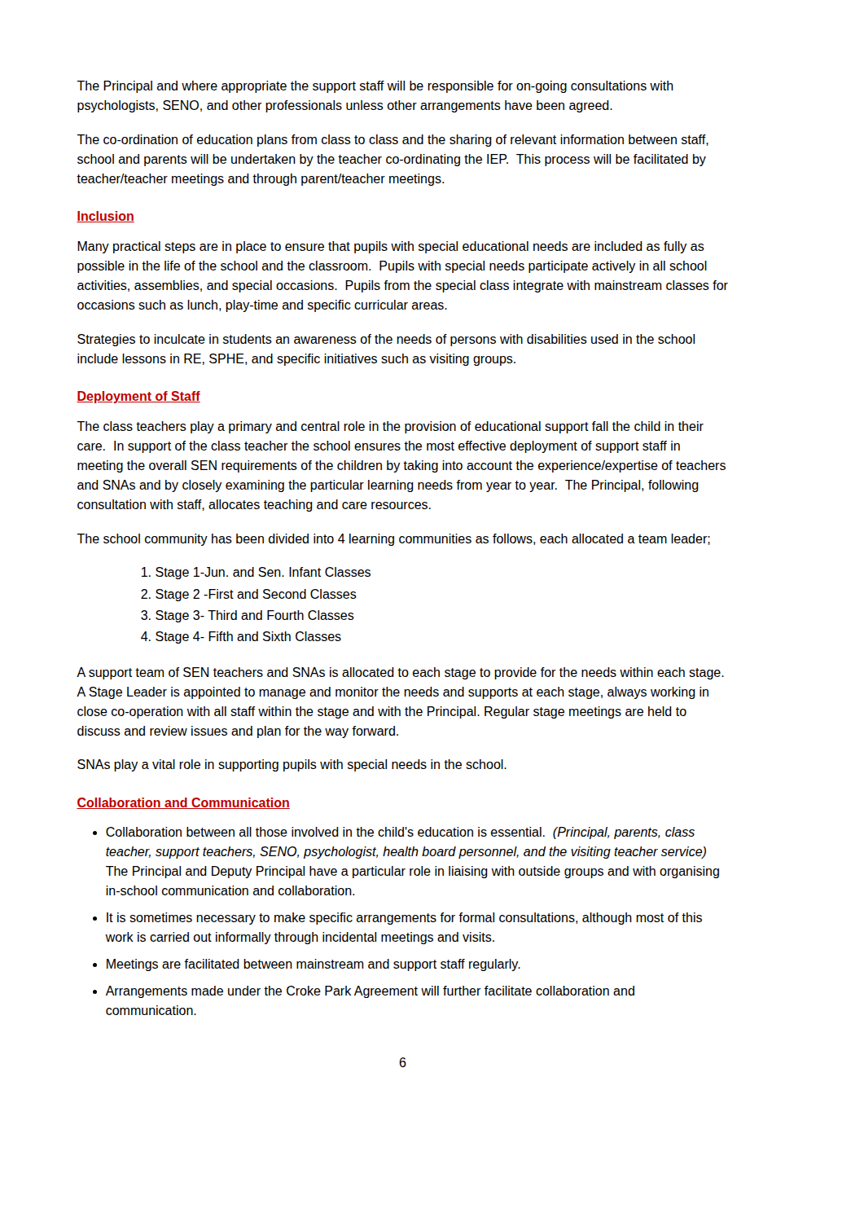The Principal and where appropriate the support staff will be responsible for on-going consultations with psychologists, SENO, and other professionals unless other arrangements have been agreed.
The co-ordination of education plans from class to class and the sharing of relevant information between staff, school and parents will be undertaken by the teacher co-ordinating the IEP. This process will be facilitated by teacher/teacher meetings and through parent/teacher meetings.
Inclusion
Many practical steps are in place to ensure that pupils with special educational needs are included as fully as possible in the life of the school and the classroom. Pupils with special needs participate actively in all school activities, assemblies, and special occasions. Pupils from the special class integrate with mainstream classes for occasions such as lunch, play-time and specific curricular areas.
Strategies to inculcate in students an awareness of the needs of persons with disabilities used in the school include lessons in RE, SPHE, and specific initiatives such as visiting groups.
Deployment of Staff
The class teachers play a primary and central role in the provision of educational support fall the child in their care. In support of the class teacher the school ensures the most effective deployment of support staff in meeting the overall SEN requirements of the children by taking into account the experience/expertise of teachers and SNAs and by closely examining the particular learning needs from year to year. The Principal, following consultation with staff, allocates teaching and care resources.
The school community has been divided into 4 learning communities as follows, each allocated a team leader;
Stage 1-Jun. and Sen. Infant Classes
Stage 2 -First and Second Classes
Stage 3- Third and Fourth Classes
Stage 4- Fifth and Sixth Classes
A support team of SEN teachers and SNAs is allocated to each stage to provide for the needs within each stage. A Stage Leader is appointed to manage and monitor the needs and supports at each stage, always working in close co-operation with all staff within the stage and with the Principal. Regular stage meetings are held to discuss and review issues and plan for the way forward.
SNAs play a vital role in supporting pupils with special needs in the school.
Collaboration and Communication
Collaboration between all those involved in the child's education is essential. (Principal, parents, class teacher, support teachers, SENO, psychologist, health board personnel, and the visiting teacher service) The Principal and Deputy Principal have a particular role in liaising with outside groups and with organising in-school communication and collaboration.
It is sometimes necessary to make specific arrangements for formal consultations, although most of this work is carried out informally through incidental meetings and visits.
Meetings are facilitated between mainstream and support staff regularly.
Arrangements made under the Croke Park Agreement will further facilitate collaboration and communication.
6